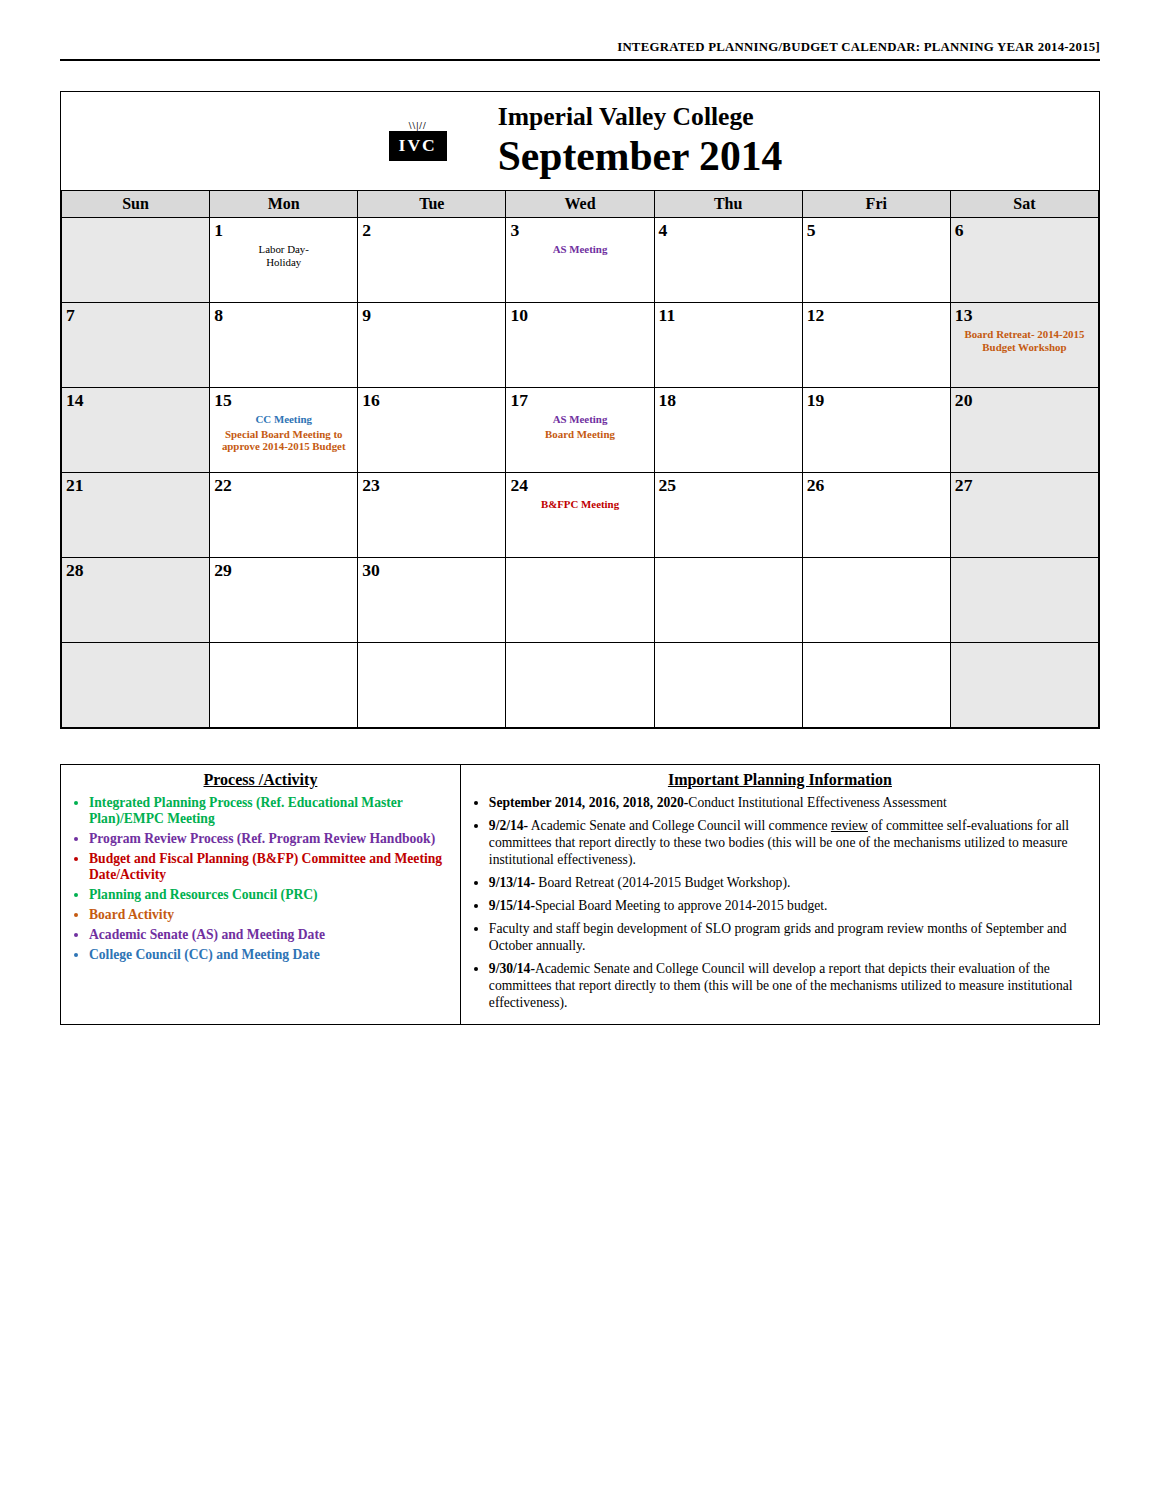INTEGRATED PLANNING/BUDGET CALENDAR: PLANNING YEAR 2014-2015]
\\|//
IVC
Imperial Valley College
September 2014
| Sun | Mon | Tue | Wed | Thu | Fri | Sat |
| --- | --- | --- | --- | --- | --- | --- |
| | 1 Labor Day- Holiday | 2 | 3 AS Meeting | 4 | 5 | 6 |
| 7 | 8 | 9 | 10 | 11 | 12 | 13 Board Retreat- 2014-2015 Budget Workshop |
| 14 | 15 CC Meeting Special Board Meeting to approve 2014-2015 Budget | 16 | 17 AS Meeting Board Meeting | 18 | 19 | 20 |
| 21 | 22 | 23 | 24 B&FPC Meeting | 25 | 26 | 27 |
| 28 | 29 | 30 | | | | |
Process /Activity
Integrated Planning Process (Ref. Educational Master Plan)/EMPC Meeting
Program Review Process (Ref. Program Review Handbook)
Budget and Fiscal Planning (B&FP) Committee and Meeting Date/Activity
Planning and Resources Council (PRC)
Board Activity
Academic Senate (AS) and Meeting Date
College Council (CC) and Meeting Date
Important Planning Information
September 2014, 2016, 2018, 2020-Conduct Institutional Effectiveness Assessment
9/2/14- Academic Senate and College Council will commence review of committee self-evaluations for all committees that report directly to these two bodies (this will be one of the mechanisms utilized to measure institutional effectiveness).
9/13/14- Board Retreat (2014-2015 Budget Workshop).
9/15/14-Special Board Meeting to approve 2014-2015 budget.
Faculty and staff begin development of SLO program grids and program review months of September and October annually.
9/30/14-Academic Senate and College Council will develop a report that depicts their evaluation of the committees that report directly to them (this will be one of the mechanisms utilized to measure institutional effectiveness).